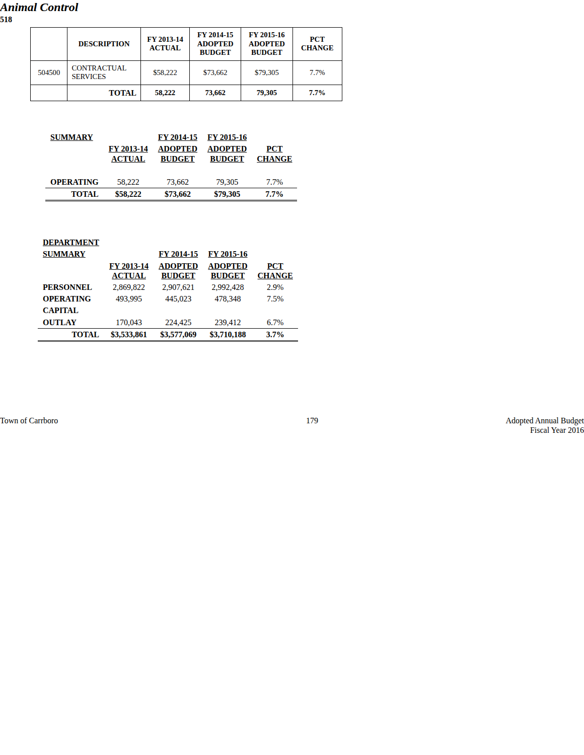Animal Control
518
| | DESCRIPTION | FY 2013-14 ACTUAL | FY 2014-15 ADOPTED BUDGET | FY 2015-16 ADOPTED BUDGET | PCT CHANGE |
| --- | --- | --- | --- | --- | --- |
| 504500 | CONTRACTUAL SERVICES | $58,222 | $73,662 | $79,305 | 7.7% |
| | TOTAL | 58,222 | 73,662 | 79,305 | 7.7% |
| SUMMARY | | FY 2014-15 | FY 2015-16 | |
| | FY 2013-14 ACTUAL | ADOPTED BUDGET | ADOPTED BUDGET | PCT CHANGE |
| OPERATING | 58,222 | 73,662 | 79,305 | 7.7% |
| TOTAL | $58,222 | $73,662 | $79,305 | 7.7% |
| DEPARTMENT | | | | |
| SUMMARY | | FY 2014-15 | FY 2015-16 | |
| | FY 2013-14 ACTUAL | ADOPTED BUDGET | ADOPTED BUDGET | PCT CHANGE |
| PERSONNEL | 2,869,822 | 2,907,621 | 2,992,428 | 2.9% |
| OPERATING | 493,995 | 445,023 | 478,348 | 7.5% |
| CAPITAL | | | | |
| OUTLAY | 170,043 | 224,425 | 239,412 | 6.7% |
| TOTAL | $3,533,861 | $3,577,069 | $3,710,188 | 3.7% |
Town of Carrboro 179 Adopted Annual Budget
Fiscal Year 2016